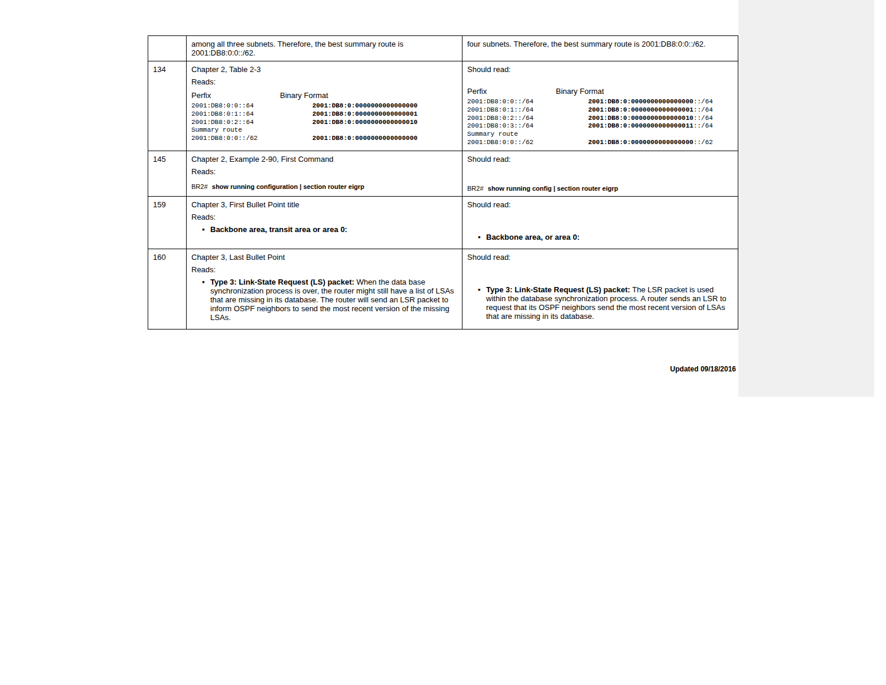| | among all three subnets. Therefore, the best summary route is 2001:DB8:0:0::/62. | four subnets. Therefore, the best summary route is 2001:DB8:0:0::/62. |
| 134 | Chapter 2, Table 2-3 Reads: Perfix Binary Format 2001:DB8:0:0::64 2001:DB8:0:0000000000000000 2001:DB8:0:1::64 2001:DB8:0:0000000000000001 2001:DB8:0:2::64 2001:DB8:0:0000000000000010 Summary route 2001:DB8:0:0::/62 2001:DB8:0:0000000000000000 | Should read: Perfix Binary Format 2001:DB8:0:0::/64 2001:DB8:0:0000000000000000 ::/64 2001:DB8:0:1::/64 2001:DB8:0:0000000000000001 ::/64 2001:DB8:0:2::/64 2001:DB8:0:0000000000000010 ::/64 2001:DB8:0:3::/64 2001:DB8:0:0000000000000011 ::/64 Summary route 2001:DB8:0:0::/62 2001:DB8:0:0000000000000000 ::/62 |
| 145 | Chapter 2, Example 2-90, First Command Reads: BR2# show running configuration / section router eigrp | Should read: BR2# show running config / section router eigrp |
| 159 | Chapter 3, First Bullet Point title Reads: Backbone area, transit area or area 0: | Should read: Backbone area, or area 0: |
| 160 | Chapter 3, Last Bullet Point Reads: Type 3: Link-State Request (LS) packet: When the data base synchronization process is over, the router might still have a list of LSAs that are missing in its database. The router will send an LSR packet to inform OSPF neighbors to send the most recent version of the missing LSAs. | Should read: Type 3: Link-State Request (LS) packet: The LSR packet is used within the database synchronization process. A router sends an LSR to request that its OSPF neighbors send the most recent version of LSAs that are missing in its database. |
Updated 09/18/2016